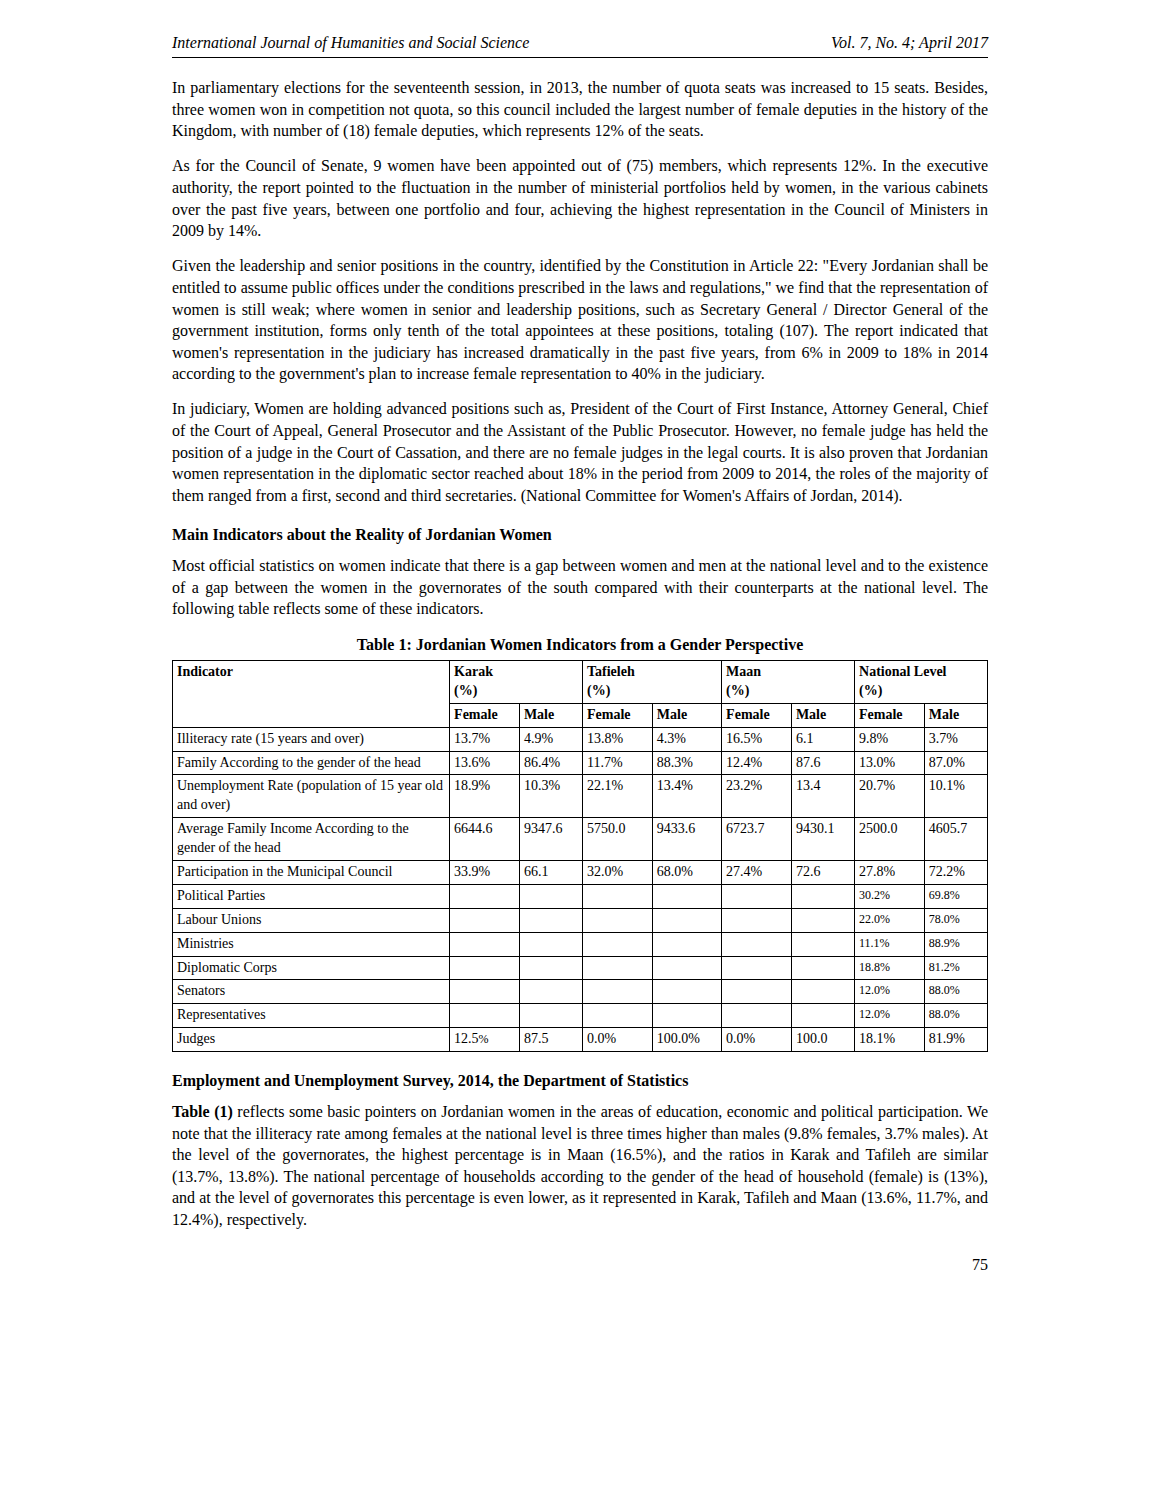International Journal of Humanities and Social Science Vol. 7, No. 4; April 2017
In parliamentary elections for the seventeenth session, in 2013, the number of quota seats was increased to 15 seats. Besides, three women won in competition not quota, so this council included the largest number of female deputies in the history of the Kingdom, with number of (18) female deputies, which represents 12% of the seats.
As for the Council of Senate, 9 women have been appointed out of (75) members, which represents 12%. In the executive authority, the report pointed to the fluctuation in the number of ministerial portfolios held by women, in the various cabinets over the past five years, between one portfolio and four, achieving the highest representation in the Council of Ministers in 2009 by 14%.
Given the leadership and senior positions in the country, identified by the Constitution in Article 22: "Every Jordanian shall be entitled to assume public offices under the conditions prescribed in the laws and regulations," we find that the representation of women is still weak; where women in senior and leadership positions, such as Secretary General / Director General of the government institution, forms only tenth of the total appointees at these positions, totaling (107). The report indicated that women's representation in the judiciary has increased dramatically in the past five years, from 6% in 2009 to 18% in 2014 according to the government's plan to increase female representation to 40% in the judiciary.
In judiciary, Women are holding advanced positions such as, President of the Court of First Instance, Attorney General, Chief of the Court of Appeal, General Prosecutor and the Assistant of the Public Prosecutor. However, no female judge has held the position of a judge in the Court of Cassation, and there are no female judges in the legal courts. It is also proven that Jordanian women representation in the diplomatic sector reached about 18% in the period from 2009 to 2014, the roles of the majority of them ranged from a first, second and third secretaries. (National Committee for Women's Affairs of Jordan, 2014).
Main Indicators about the Reality of Jordanian Women
Most official statistics on women indicate that there is a gap between women and men at the national level and to the existence of a gap between the women in the governorates of the south compared with their counterparts at the national level. The following table reflects some of these indicators.
Table 1: Jordanian Women Indicators from a Gender Perspective
| Indicator | Karak (%) | Tafieleh (%) | Maan (%) | National Level (%) |
| --- | --- | --- | --- | --- |
| Female | Male | Female | Male | Female | Male | Female | Male |
| Illiteracy rate (15 years and over) | 13.7% | 4.9% | 13.8% | 4.3% | 16.5% | 6.1 | 9.8% | 3.7% |
| Family According to the gender of the head | 13.6% | 86.4% | 11.7% | 88.3% | 12.4% | 87.6 | 13.0% | 87.0% |
| Unemployment Rate (population of 15 year old and over) | 18.9% | 10.3% | 22.1% | 13.4% | 23.2% | 13.4 | 20.7% | 10.1% |
| Average Family Income According to the gender of the head | 6644.6 | 9347.6 | 5750.0 | 9433.6 | 6723.7 | 9430.1 | 2500.0 | 4605.7 |
| Participation in the Municipal Council | 33.9% | 66.1 | 32.0% | 68.0% | 27.4% | 72.6 | 27.8% | 72.2% |
| Political Parties | | | | | | | 30.2% | 69.8% |
| Labour Unions | | | | | | | 22.0% | 78.0% |
| Ministries | | | | | | | 11.1% | 88.9% |
| Diplomatic Corps | | | | | | | 18.8% | 81.2% |
| Senators | | | | | | | 12.0% | 88.0% |
| Representatives | | | | | | | 12.0% | 88.0% |
| Judges | 12.5 % | 87.5 | 0.0% | 100.0% | 0.0% | 100.0 | 18.1% | 81.9% |
Employment and Unemployment Survey, 2014, the Department of Statistics
Table (1) reflects some basic pointers on Jordanian women in the areas of education, economic and political participation. We note that the illiteracy rate among females at the national level is three times higher than males (9.8% females, 3.7% males). At the level of the governorates, the highest percentage is in Maan (16.5%), and the ratios in Karak and Tafileh are similar (13.7%, 13.8%). The national percentage of households according to the gender of the head of household (female) is (13%), and at the level of governorates this percentage is even lower, as it represented in Karak, Tafileh and Maan (13.6%, 11.7%, and 12.4%), respectively.
75